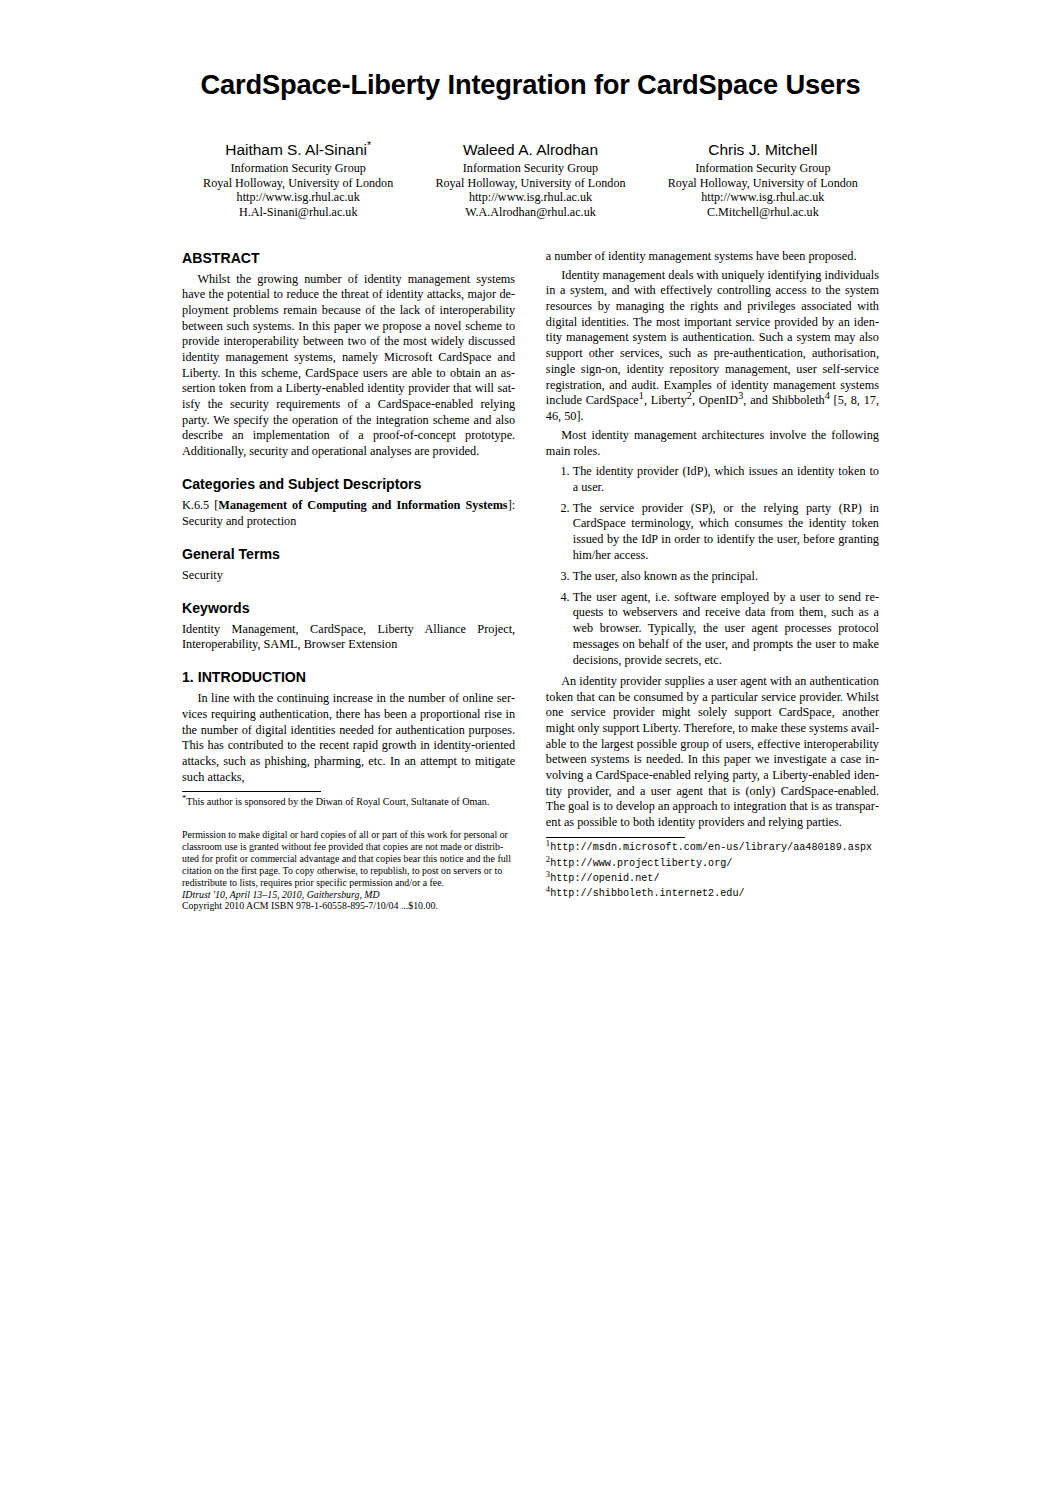CardSpace-Liberty Integration for CardSpace Users
| Haitham S. Al-Sinani * Information Security Group Royal Holloway, University of London http://www.isg.rhul.ac.uk H.Al-Sinani@rhul.ac.uk | Waleed A. Alrodhan Information Security Group Royal Holloway, University of London http://www.isg.rhul.ac.uk W.A.Alrodhan@rhul.ac.uk | Chris J. Mitchell Information Security Group Royal Holloway, University of London http://www.isg.rhul.ac.uk C.Mitchell@rhul.ac.uk |
ABSTRACT
Whilst the growing number of identity management systems have the potential to reduce the threat of identity attacks, major deployment problems remain because of the lack of interoperability between such systems. In this paper we propose a novel scheme to provide interoperability between two of the most widely discussed identity management systems, namely Microsoft CardSpace and Liberty. In this scheme, CardSpace users are able to obtain an assertion token from a Liberty-enabled identity provider that will satisfy the security requirements of a CardSpace-enabled relying party. We specify the operation of the integration scheme and also describe an implementation of a proof-of-concept prototype. Additionally, security and operational analyses are provided.
Categories and Subject Descriptors
K.6.5 [Management of Computing and Information Systems]: Security and protection
General Terms
Security
Keywords
Identity Management, CardSpace, Liberty Alliance Project, Interoperability, SAML, Browser Extension
1. INTRODUCTION
In line with the continuing increase in the number of online services requiring authentication, there has been a proportional rise in the number of digital identities needed for authentication purposes. This has contributed to the recent rapid growth in identity-oriented attacks, such as phishing, pharming, etc. In an attempt to mitigate such attacks,
*This author is sponsored by the Diwan of Royal Court, Sultanate of Oman.
Permission to make digital or hard copies of all or part of this work for personal or classroom use is granted without fee provided that copies are not made or distributed for profit or commercial advantage and that copies bear this notice and the full citation on the first page. To copy otherwise, to republish, to post on servers or to redistribute to lists, requires prior specific permission and/or a fee.
IDtrust '10, April 13–15, 2010, Gaithersburg, MD
Copyright 2010 ACM ISBN 978-1-60558-895-7/10/04 ...$10.00.
a number of identity management systems have been proposed.
Identity management deals with uniquely identifying individuals in a system, and with effectively controlling access to the system resources by managing the rights and privileges associated with digital identities. The most important service provided by an identity management system is authentication. Such a system may also support other services, such as pre-authentication, authorisation, single sign-on, identity repository management, user self-service registration, and audit. Examples of identity management systems include CardSpace1, Liberty2, OpenID3, and Shibboleth4 [5, 8, 17, 46, 50].
Most identity management architectures involve the following main roles.
The identity provider (IdP), which issues an identity token to a user.
The service provider (SP), or the relying party (RP) in CardSpace terminology, which consumes the identity token issued by the IdP in order to identify the user, before granting him/her access.
The user, also known as the principal.
The user agent, i.e. software employed by a user to send requests to webservers and receive data from them, such as a web browser. Typically, the user agent processes protocol messages on behalf of the user, and prompts the user to make decisions, provide secrets, etc.
An identity provider supplies a user agent with an authentication token that can be consumed by a particular service provider. Whilst one service provider might solely support CardSpace, another might only support Liberty. Therefore, to make these systems available to the largest possible group of users, effective interoperability between systems is needed. In this paper we investigate a case involving a CardSpace-enabled relying party, a Liberty-enabled identity provider, and a user agent that is (only) CardSpace-enabled. The goal is to develop an approach to integration that is as transparent as possible to both identity providers and relying parties.
1http://msdn.microsoft.com/en-us/library/aa480189.aspx
2http://www.projectliberty.org/
3http://openid.net/
4http://shibboleth.internet2.edu/